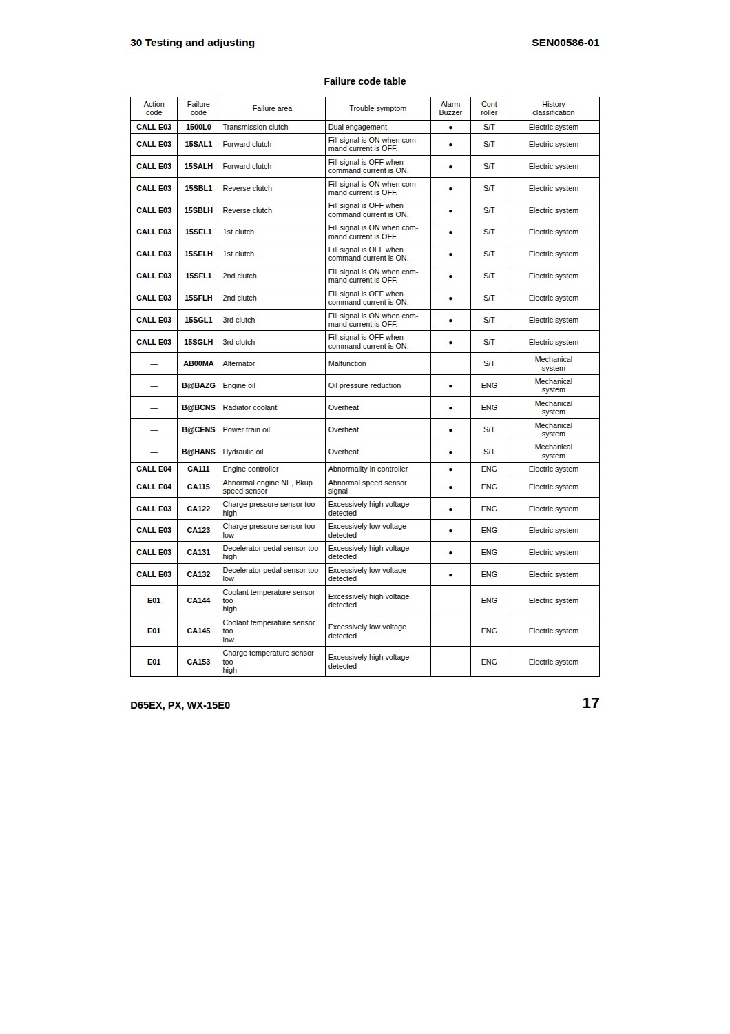30 Testing and adjusting
SEN00586-01
Failure code table
| Action code | Failure code | Failure area | Trouble symptom | Alarm Buzzer | Cont roller | History classification |
| --- | --- | --- | --- | --- | --- | --- |
| CALL E03 | 1500L0 | Transmission clutch | Dual engagement | | S/T | Electric system |
| CALL E03 | 15SAL1 | Forward clutch | Fill signal is ON when com- mand current is OFF. | | S/T | Electric system |
| CALL E03 | 15SALH | Forward clutch | Fill signal is OFF when command current is ON. | | S/T | Electric system |
| CALL E03 | 15SBL1 | Reverse clutch | Fill signal is ON when com- mand current is OFF. | | S/T | Electric system |
| CALL E03 | 15SBLH | Reverse clutch | Fill signal is OFF when command current is ON. | | S/T | Electric system |
| CALL E03 | 15SEL1 | 1st clutch | Fill signal is ON when com- mand current is OFF. | | S/T | Electric system |
| CALL E03 | 15SELH | 1st clutch | Fill signal is OFF when command current is ON. | | S/T | Electric system |
| CALL E03 | 15SFL1 | 2nd clutch | Fill signal is ON when com- mand current is OFF. | | S/T | Electric system |
| CALL E03 | 15SFLH | 2nd clutch | Fill signal is OFF when command current is ON. | | S/T | Electric system |
| CALL E03 | 15SGL1 | 3rd clutch | Fill signal is ON when com- mand current is OFF. | | S/T | Electric system |
| CALL E03 | 15SGLH | 3rd clutch | Fill signal is OFF when command current is ON. | | S/T | Electric system |
| — | AB00MA | Alternator | Malfunction | | S/T | Mechanical system |
| — | B@BAZG | Engine oil | Oil pressure reduction | | ENG | Mechanical system |
| — | B@BCNS | Radiator coolant | Overheat | | ENG | Mechanical system |
| — | B@CENS | Power train oil | Overheat | | S/T | Mechanical system |
| — | B@HANS | Hydraulic oil | Overheat | | S/T | Mechanical system |
| CALL E04 | CA111 | Engine controller | Abnormality in controller | | ENG | Electric system |
| CALL E04 | CA115 | Abnormal engine NE, Bkup speed sensor | Abnormal speed sensor signal | | ENG | Electric system |
| CALL E03 | CA122 | Charge pressure sensor too high | Excessively high voltage detected | | ENG | Electric system |
| CALL E03 | CA123 | Charge pressure sensor too low | Excessively low voltage detected | | ENG | Electric system |
| CALL E03 | CA131 | Decelerator pedal sensor too high | Excessively high voltage detected | | ENG | Electric system |
| CALL E03 | CA132 | Decelerator pedal sensor too low | Excessively low voltage detected | | ENG | Electric system |
| E01 | CA144 | Coolant temperature sensor too high | Excessively high voltage detected | | ENG | Electric system |
| E01 | CA145 | Coolant temperature sensor too low | Excessively low voltage detected | | ENG | Electric system |
| E01 | CA153 | Charge temperature sensor too high | Excessively high voltage detected | | ENG | Electric system |
D65EX, PX, WX-15E0
17